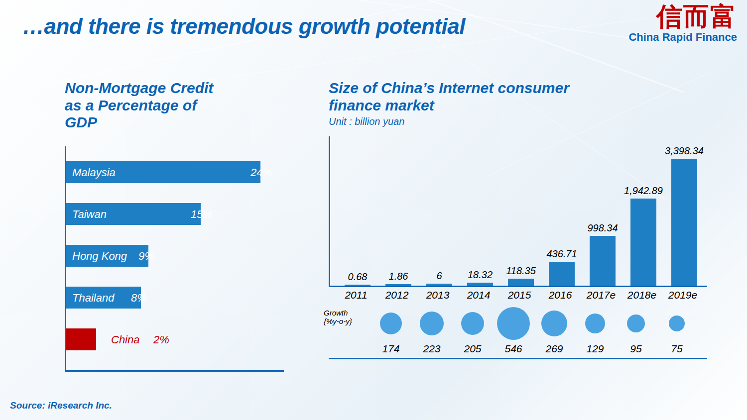…and there is tremendous growth potential
信而富
China Rapid Finance
Non-Mortgage Credit
as a Percentage of
GDP
Malaysia
24%
Taiwan
15%
Hong Kong
9%
Thailand
8%
China
2%
Size of China’s Internet consumer
finance market
Unit : billion yuan
0.68
1.86
6
18.32
118.35
436.71
998.34
1,942.89
3,398.34
2011
2012
2013
2014
2015
2016
2017e
2018e
2019e
Growth
{%y-o-y}
174
223
205
546
269
129
95
75
Source: iResearch Inc.